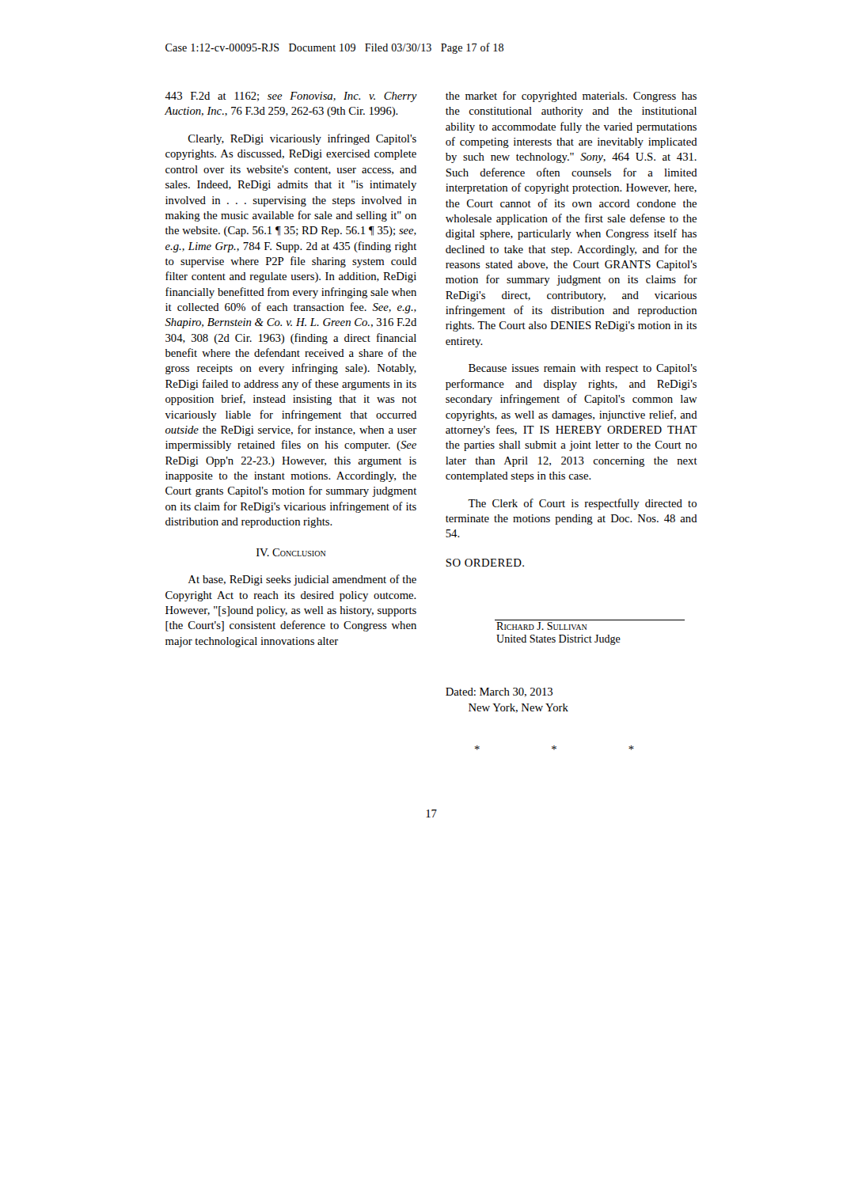Case 1:12-cv-00095-RJS Document 109 Filed 03/30/13 Page 17 of 18
443 F.2d at 1162; see Fonovisa, Inc. v. Cherry Auction, Inc., 76 F.3d 259, 262-63 (9th Cir. 1996).
Clearly, ReDigi vicariously infringed Capitol's copyrights. As discussed, ReDigi exercised complete control over its website's content, user access, and sales. Indeed, ReDigi admits that it "is intimately involved in . . . supervising the steps involved in making the music available for sale and selling it" on the website. (Cap. 56.1 ¶ 35; RD Rep. 56.1 ¶ 35); see, e.g., Lime Grp., 784 F. Supp. 2d at 435 (finding right to supervise where P2P file sharing system could filter content and regulate users). In addition, ReDigi financially benefitted from every infringing sale when it collected 60% of each transaction fee. See, e.g., Shapiro, Bernstein & Co. v. H. L. Green Co., 316 F.2d 304, 308 (2d Cir. 1963) (finding a direct financial benefit where the defendant received a share of the gross receipts on every infringing sale). Notably, ReDigi failed to address any of these arguments in its opposition brief, instead insisting that it was not vicariously liable for infringement that occurred outside the ReDigi service, for instance, when a user impermissibly retained files on his computer. (See ReDigi Opp'n 22-23.) However, this argument is inapposite to the instant motions. Accordingly, the Court grants Capitol's motion for summary judgment on its claim for ReDigi's vicarious infringement of its distribution and reproduction rights.
IV. Conclusion
At base, ReDigi seeks judicial amendment of the Copyright Act to reach its desired policy outcome. However, "[s]ound policy, as well as history, supports [the Court's] consistent deference to Congress when major technological innovations alter
the market for copyrighted materials. Congress has the constitutional authority and the institutional ability to accommodate fully the varied permutations of competing interests that are inevitably implicated by such new technology." Sony, 464 U.S. at 431. Such deference often counsels for a limited interpretation of copyright protection. However, here, the Court cannot of its own accord condone the wholesale application of the first sale defense to the digital sphere, particularly when Congress itself has declined to take that step. Accordingly, and for the reasons stated above, the Court GRANTS Capitol's motion for summary judgment on its claims for ReDigi's direct, contributory, and vicarious infringement of its distribution and reproduction rights. The Court also DENIES ReDigi's motion in its entirety.
Because issues remain with respect to Capitol's performance and display rights, and ReDigi's secondary infringement of Capitol's common law copyrights, as well as damages, injunctive relief, and attorney's fees, IT IS HEREBY ORDERED THAT the parties shall submit a joint letter to the Court no later than April 12, 2013 concerning the next contemplated steps in this case.
The Clerk of Court is respectfully directed to terminate the motions pending at Doc. Nos. 48 and 54.
SO ORDERED.
​
Richard J. Sullivan
United States District Judge
Dated: March 30, 2013 New York, New York
* * *
17